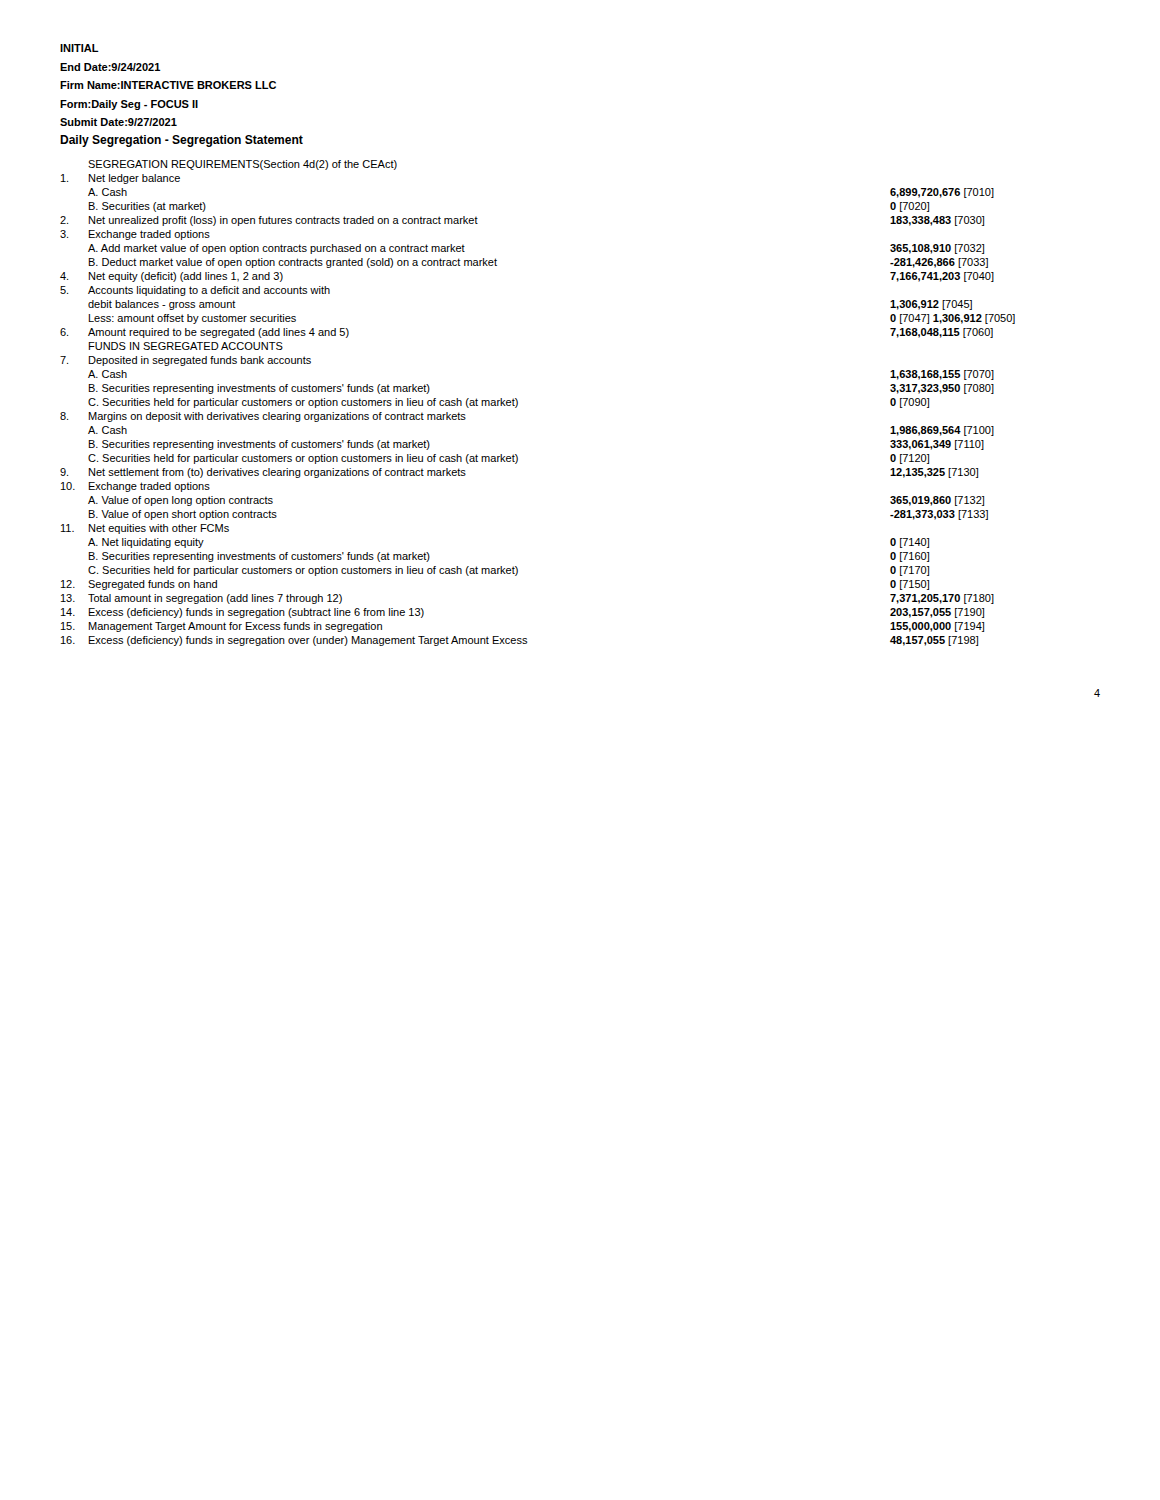INITIAL
End Date:9/24/2021
Firm Name:INTERACTIVE BROKERS LLC
Form:Daily Seg - FOCUS II
Submit Date:9/27/2021
Daily Segregation - Segregation Statement
| | SEGREGATION REQUIREMENTS(Section 4d(2) of the CEAct) | |
| 1. | Net ledger balance | |
| | A. Cash | 6,899,720,676 [7010] |
| | B. Securities (at market) | 0 [7020] |
| 2. | Net unrealized profit (loss) in open futures contracts traded on a contract market | 183,338,483 [7030] |
| 3. | Exchange traded options | |
| | A. Add market value of open option contracts purchased on a contract market | 365,108,910 [7032] |
| | B. Deduct market value of open option contracts granted (sold) on a contract market | -281,426,866 [7033] |
| 4. | Net equity (deficit) (add lines 1, 2 and 3) | 7,166,741,203 [7040] |
| 5. | Accounts liquidating to a deficit and accounts with | |
| | debit balances - gross amount | 1,306,912 [7045] |
| | Less: amount offset by customer securities | 0 [7047] 1,306,912 [7050] |
| 6. | Amount required to be segregated (add lines 4 and 5) | 7,168,048,115 [7060] |
| | FUNDS IN SEGREGATED ACCOUNTS | |
| 7. | Deposited in segregated funds bank accounts | |
| | A. Cash | 1,638,168,155 [7070] |
| | B. Securities representing investments of customers' funds (at market) | 3,317,323,950 [7080] |
| | C. Securities held for particular customers or option customers in lieu of cash (at market) | 0 [7090] |
| 8. | Margins on deposit with derivatives clearing organizations of contract markets | |
| | A. Cash | 1,986,869,564 [7100] |
| | B. Securities representing investments of customers' funds (at market) | 333,061,349 [7110] |
| | C. Securities held for particular customers or option customers in lieu of cash (at market) | 0 [7120] |
| 9. | Net settlement from (to) derivatives clearing organizations of contract markets | 12,135,325 [7130] |
| 10. | Exchange traded options | |
| | A. Value of open long option contracts | 365,019,860 [7132] |
| | B. Value of open short option contracts | -281,373,033 [7133] |
| 11. | Net equities with other FCMs | |
| | A. Net liquidating equity | 0 [7140] |
| | B. Securities representing investments of customers' funds (at market) | 0 [7160] |
| | C. Securities held for particular customers or option customers in lieu of cash (at market) | 0 [7170] |
| 12. | Segregated funds on hand | 0 [7150] |
| 13. | Total amount in segregation (add lines 7 through 12) | 7,371,205,170 [7180] |
| 14. | Excess (deficiency) funds in segregation (subtract line 6 from line 13) | 203,157,055 [7190] |
| 15. | Management Target Amount for Excess funds in segregation | 155,000,000 [7194] |
| 16. | Excess (deficiency) funds in segregation over (under) Management Target Amount Excess | 48,157,055 [7198] |
4